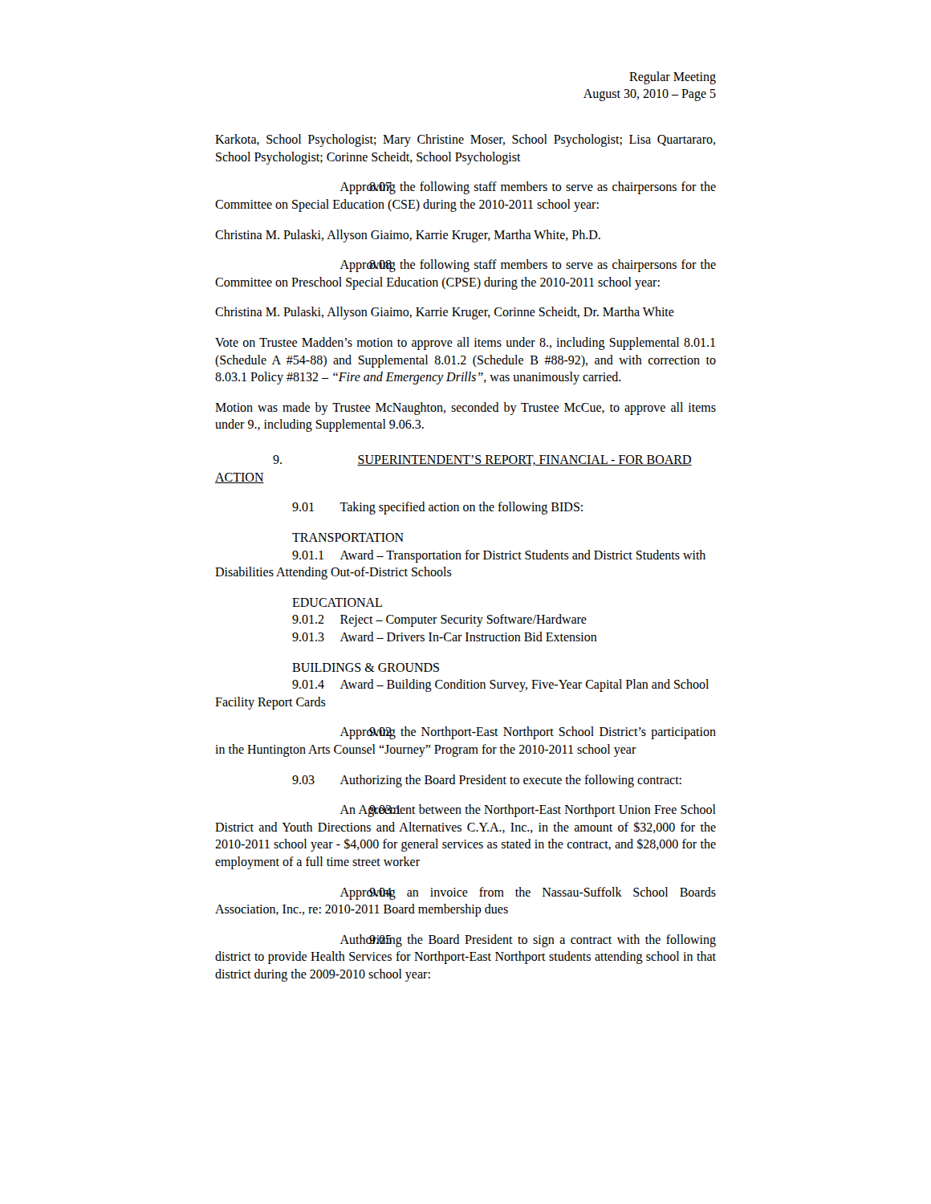Regular Meeting
August 30, 2010 – Page 5
Karkota, School Psychologist; Mary Christine Moser, School Psychologist; Lisa Quartararo, School Psychologist; Corinne Scheidt, School Psychologist
8.07 Approving the following staff members to serve as chairpersons for the Committee on Special Education (CSE) during the 2010-2011 school year:
Christina M. Pulaski, Allyson Giaimo, Karrie Kruger, Martha White, Ph.D.
8.08 Approving the following staff members to serve as chairpersons for the Committee on Preschool Special Education (CPSE) during the 2010-2011 school year:
Christina M. Pulaski, Allyson Giaimo, Karrie Kruger, Corinne Scheidt, Dr. Martha White
Vote on Trustee Madden’s motion to approve all items under 8., including Supplemental 8.01.1 (Schedule A #54-88) and Supplemental 8.01.2 (Schedule B #88-92), and with correction to 8.03.1 Policy #8132 – “Fire and Emergency Drills”, was unanimously carried.
Motion was made by Trustee McNaughton, seconded by Trustee McCue, to approve all items under 9., including Supplemental 9.06.3.
9. SUPERINTENDENT’S REPORT, FINANCIAL - FOR BOARD ACTION
9.01 Taking specified action on the following BIDS:
TRANSPORTATION
9.01.1 Award – Transportation for District Students and District Students with
Disabilities Attending Out-of-District Schools
EDUCATIONAL
9.01.2 Reject – Computer Security Software/Hardware
9.01.3 Award – Drivers In-Car Instruction Bid Extension
BUILDINGS & GROUNDS
9.01.4 Award – Building Condition Survey, Five-Year Capital Plan and School
Facility Report Cards
9.02 Approving the Northport-East Northport School District’s participation in the Huntington Arts Counsel “Journey” Program for the 2010-2011 school year
9.03 Authorizing the Board President to execute the following contract:
9.03.1 An Agreement between the Northport-East Northport Union Free School District and Youth Directions and Alternatives C.Y.A., Inc., in the amount of $32,000 for the 2010-2011 school year - $4,000 for general services as stated in the contract, and $28,000 for the employment of a full time street worker
9.04 Approving an invoice from the Nassau-Suffolk School Boards Association, Inc., re: 2010-2011 Board membership dues
9.05 Authorizing the Board President to sign a contract with the following district to provide Health Services for Northport-East Northport students attending school in that district during the 2009-2010 school year: